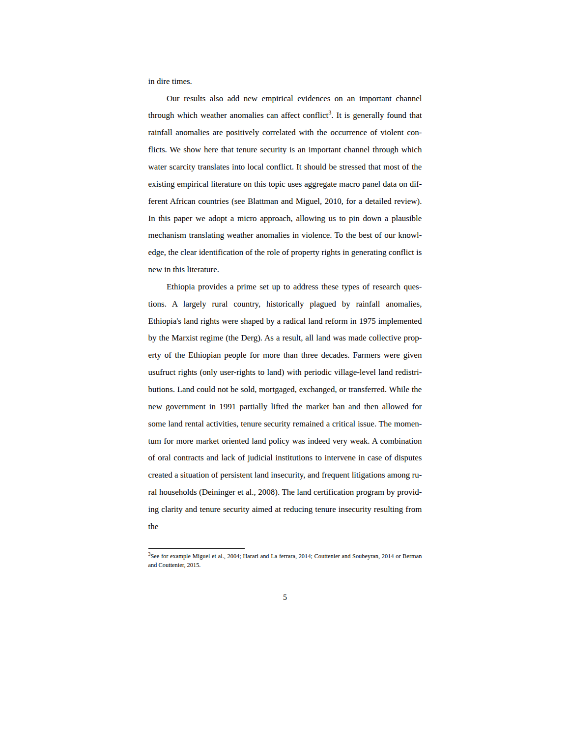in dire times.
Our results also add new empirical evidences on an important channel through which weather anomalies can affect conflict3. It is generally found that rainfall anomalies are positively correlated with the occurrence of violent conflicts. We show here that tenure security is an important channel through which water scarcity translates into local conflict. It should be stressed that most of the existing empirical literature on this topic uses aggregate macro panel data on different African countries (see Blattman and Miguel, 2010, for a detailed review). In this paper we adopt a micro approach, allowing us to pin down a plausible mechanism translating weather anomalies in violence. To the best of our knowledge, the clear identification of the role of property rights in generating conflict is new in this literature.
Ethiopia provides a prime set up to address these types of research questions. A largely rural country, historically plagued by rainfall anomalies, Ethiopia's land rights were shaped by a radical land reform in 1975 implemented by the Marxist regime (the Derg). As a result, all land was made collective property of the Ethiopian people for more than three decades. Farmers were given usufruct rights (only user-rights to land) with periodic village-level land redistributions. Land could not be sold, mortgaged, exchanged, or transferred. While the new government in 1991 partially lifted the market ban and then allowed for some land rental activities, tenure security remained a critical issue. The momentum for more market oriented land policy was indeed very weak. A combination of oral contracts and lack of judicial institutions to intervene in case of disputes created a situation of persistent land insecurity, and frequent litigations among rural households (Deininger et al., 2008). The land certification program by providing clarity and tenure security aimed at reducing tenure insecurity resulting from the
3See for example Miguel et al., 2004; Harari and La ferrara, 2014; Couttenier and Soubeyran, 2014 or Berman and Couttenier, 2015.
5